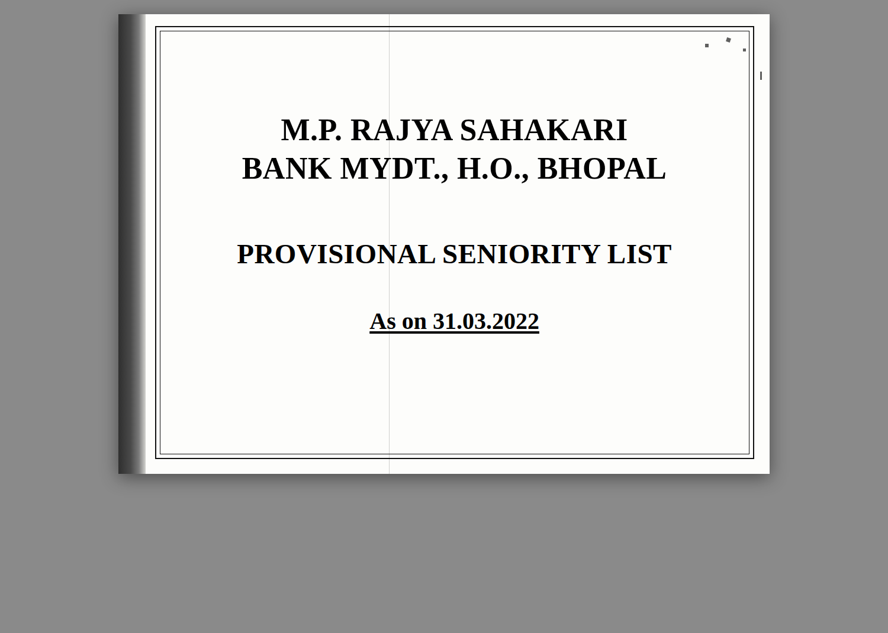M.P. Rajya Sahakari
Bank Mydt., H.O., Bhopal
Provisional Seniority List
As on 31.03.2022